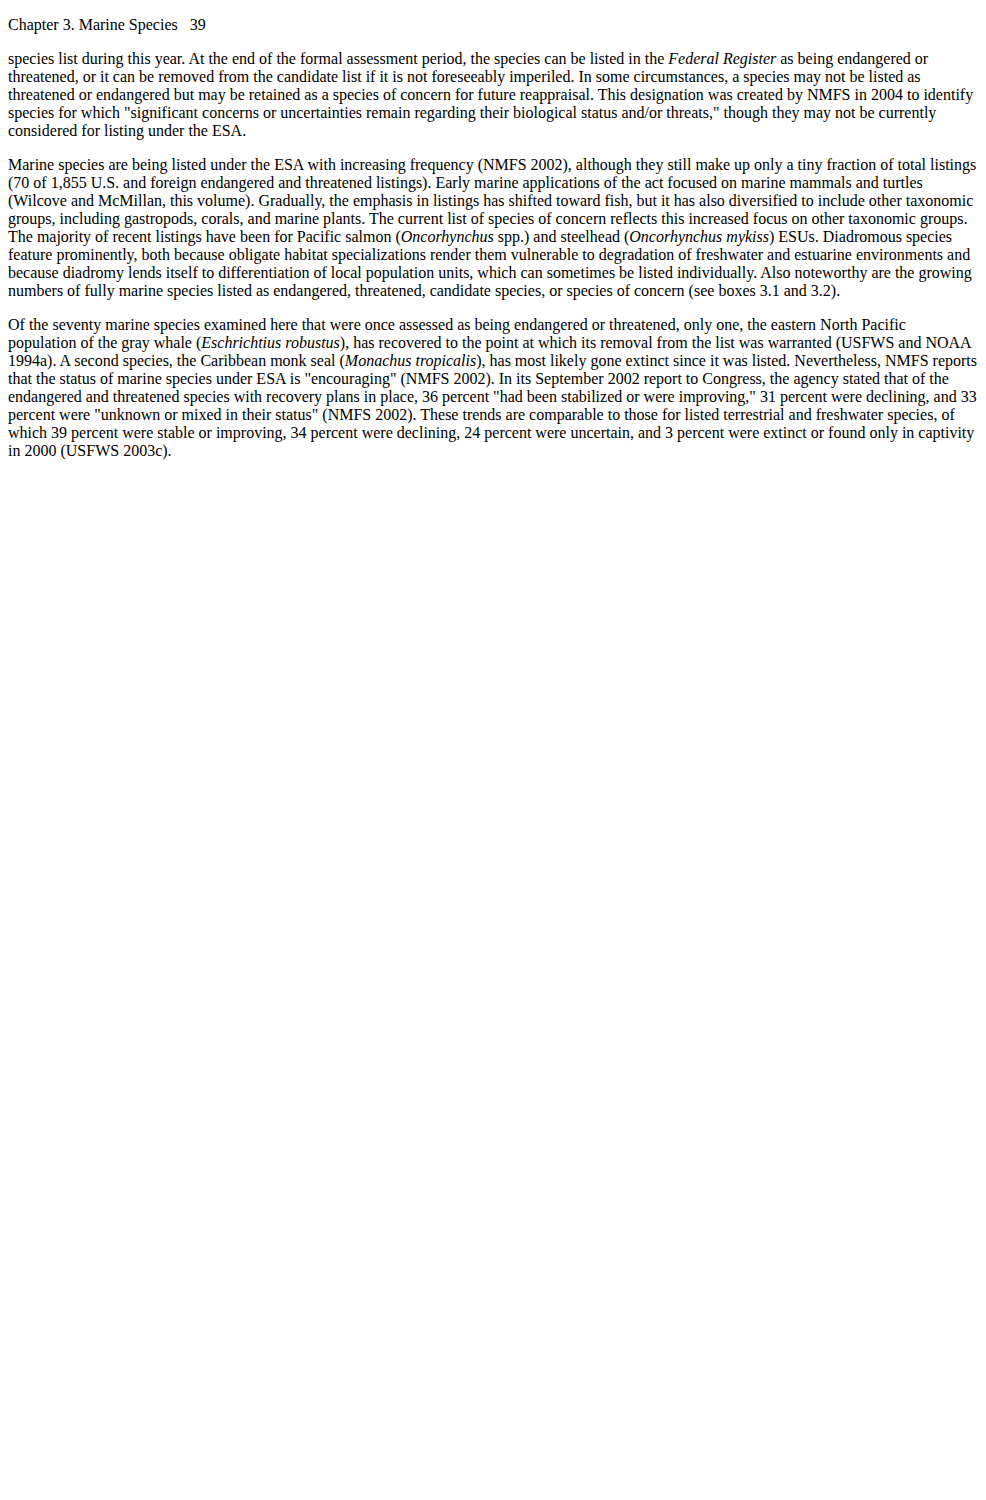Chapter 3. Marine Species 39
species list during this year. At the end of the formal assessment period, the species can be listed in the Federal Register as being endangered or threatened, or it can be removed from the candidate list if it is not foreseeably imperiled. In some circumstances, a species may not be listed as threatened or endangered but may be retained as a species of concern for future reappraisal. This designation was created by NMFS in 2004 to identify species for which "significant concerns or uncertainties remain regarding their biological status and/or threats," though they may not be currently considered for listing under the ESA.
Marine species are being listed under the ESA with increasing frequency (NMFS 2002), although they still make up only a tiny fraction of total listings (70 of 1,855 U.S. and foreign endangered and threatened listings). Early marine applications of the act focused on marine mammals and turtles (Wilcove and McMillan, this volume). Gradually, the emphasis in listings has shifted toward fish, but it has also diversified to include other taxonomic groups, including gastropods, corals, and marine plants. The current list of species of concern reflects this increased focus on other taxonomic groups. The majority of recent listings have been for Pacific salmon (Oncorhynchus spp.) and steelhead (Oncorhynchus mykiss) ESUs. Diadromous species feature prominently, both because obligate habitat specializations render them vulnerable to degradation of freshwater and estuarine environments and because diadromy lends itself to differentiation of local population units, which can sometimes be listed individually. Also noteworthy are the growing numbers of fully marine species listed as endangered, threatened, candidate species, or species of concern (see boxes 3.1 and 3.2).
Of the seventy marine species examined here that were once assessed as being endangered or threatened, only one, the eastern North Pacific population of the gray whale (Eschrichtius robustus), has recovered to the point at which its removal from the list was warranted (USFWS and NOAA 1994a). A second species, the Caribbean monk seal (Monachus tropicalis), has most likely gone extinct since it was listed. Nevertheless, NMFS reports that the status of marine species under ESA is "encouraging" (NMFS 2002). In its September 2002 report to Congress, the agency stated that of the endangered and threatened species with recovery plans in place, 36 percent "had been stabilized or were improving," 31 percent were declining, and 33 percent were "unknown or mixed in their status" (NMFS 2002). These trends are comparable to those for listed terrestrial and freshwater species, of which 39 percent were stable or improving, 34 percent were declining, 24 percent were uncertain, and 3 percent were extinct or found only in captivity in 2000 (USFWS 2003c).